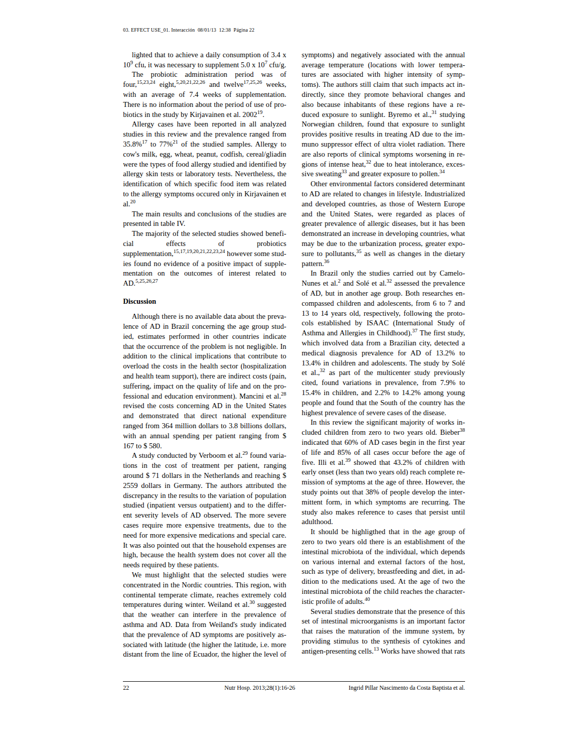03. EFFECT USE_01. Interacción 08/01/13 12:38 Página 22
lighted that to achieve a daily consumption of 3.4 x 109 cfu, it was necessary to supplement 5.0 x 107 cfu/g.
The probiotic administration period was of four,15,23,24 eight,5,20,21,22,26 and twelve17,25,26 weeks, with an average of 7.4 weeks of supplementation. There is no information about the period of use of probiotics in the study by Kirjavainen et al. 200219.
Allergy cases have been reported in all analyzed studies in this review and the prevalence ranged from 35.8%17 to 77%21 of the studied samples. Allergy to cow's milk, egg, wheat, peanut, codfish, cereal/gliadin were the types of food allergy studied and identified by allergy skin tests or laboratory tests. Nevertheless, the identification of which specific food item was related to the allergy symptoms occured only in Kirjavainen et al.20
The main results and conclusions of the studies are presented in table IV.
The majority of the selected studies showed beneficial effects of probiotics supplementation,15,17,19,20,21,22,23,24 however some studies found no evidence of a positive impact of supplementation on the outcomes of interest related to AD.5,25,26,27
Discussion
Although there is no available data about the prevalence of AD in Brazil concerning the age group studied, estimates performed in other countries indicate that the occurrence of the problem is not negligible. In addition to the clinical implications that contribute to overload the costs in the health sector (hospitalization and health team support), there are indirect costs (pain, suffering, impact on the quality of life and on the professional and education environment). Mancini et al.28 revised the costs concerning AD in the United States and demonstrated that direct national expenditure ranged from 364 million dollars to 3.8 billions dollars, with an annual spending per patient ranging from $ 167 to $ 580.
A study conducted by Verboom et al.29 found variations in the cost of treatment per patient, ranging around $ 71 dollars in the Netherlands and reaching $ 2559 dollars in Germany. The authors attributed the discrepancy in the results to the variation of population studied (inpatient versus outpatient) and to the different severity levels of AD observed. The more severe cases require more expensive treatments, due to the need for more expensive medications and special care. It was also pointed out that the household expenses are high, because the health system does not cover all the needs required by these patients.
We must highlight that the selected studies were concentrated in the Nordic countries. This region, with continental temperate climate, reaches extremely cold temperatures during winter. Weiland et al.30 suggested that the weather can interfere in the prevalence of asthma and AD. Data from Weiland's study indicated that the prevalence of AD symptoms are positively associated with latitude (the higher the latitude, i.e. more distant from the line of Ecuador, the higher the level of symptoms) and negatively associated with the annual average temperature (locations with lower temperatures are associated with higher intensity of symptoms). The authors still claim that such impacts act indirectly, since they promote behavioral changes and also because inhabitants of these regions have a reduced exposure to sunlight. Byremo et al.,31 studying Norwegian children, found that exposure to sunlight provides positive results in treating AD due to the immuno suppressor effect of ultra violet radiation. There are also reports of clinical symptoms worsening in regions of intense heat,32 due to heat intolerance, excessive sweating33 and greater exposure to pollen.34
Other environmental factors considered determinant to AD are related to changes in lifestyle. Industrialized and developed countries, as those of Western Europe and the United States, were regarded as places of greater prevalence of allergic diseases, but it has been demonstrated an increase in developing countries, what may be due to the urbanization process, greater exposure to pollutants,35 as well as changes in the dietary pattern.36
In Brazil only the studies carried out by Camelo-Nunes et al.2 and Solé et al.32 assessed the prevalence of AD, but in another age group. Both researches encompassed children and adolescents, from 6 to 7 and 13 to 14 years old, respectively, following the protocols established by ISAAC (International Study of Asthma and Allergies in Childhood).37 The first study, which involved data from a Brazilian city, detected a medical diagnosis prevalence for AD of 13.2% to 13.4% in children and adolescents. The study by Solé et al.,32 as part of the multicenter study previously cited, found variations in prevalence, from 7.9% to 15.4% in children, and 2.2% to 14.2% among young people and found that the South of the country has the highest prevalence of severe cases of the disease.
In this review the significant majority of works included children from zero to two years old. Bieber38 indicated that 60% of AD cases begin in the first year of life and 85% of all cases occur before the age of five. Illi et al.39 showed that 43.2% of children with early onset (less than two years old) reach complete remission of symptoms at the age of three. However, the study points out that 38% of people develop the intermittent form, in which symptoms are recurring. The study also makes reference to cases that persist until adulthood.
It should be highligthed that in the age group of zero to two years old there is an establishment of the intestinal microbiota of the individual, which depends on various internal and external factors of the host, such as type of delivery, breastfeeding and diet, in addition to the medications used. At the age of two the intestinal microbiota of the child reaches the characteristic profile of adults.40
Several studies demonstrate that the presence of this set of intestinal microorganisms is an important factor that raises the maturation of the immune system, by providing stimulus to the synthesis of cytokines and antigen-presenting cells.13 Works have showed that rats
22
Nutr Hosp. 2013;28(1):16-26
Ingrid Pillar Nascimento da Costa Baptista et al.